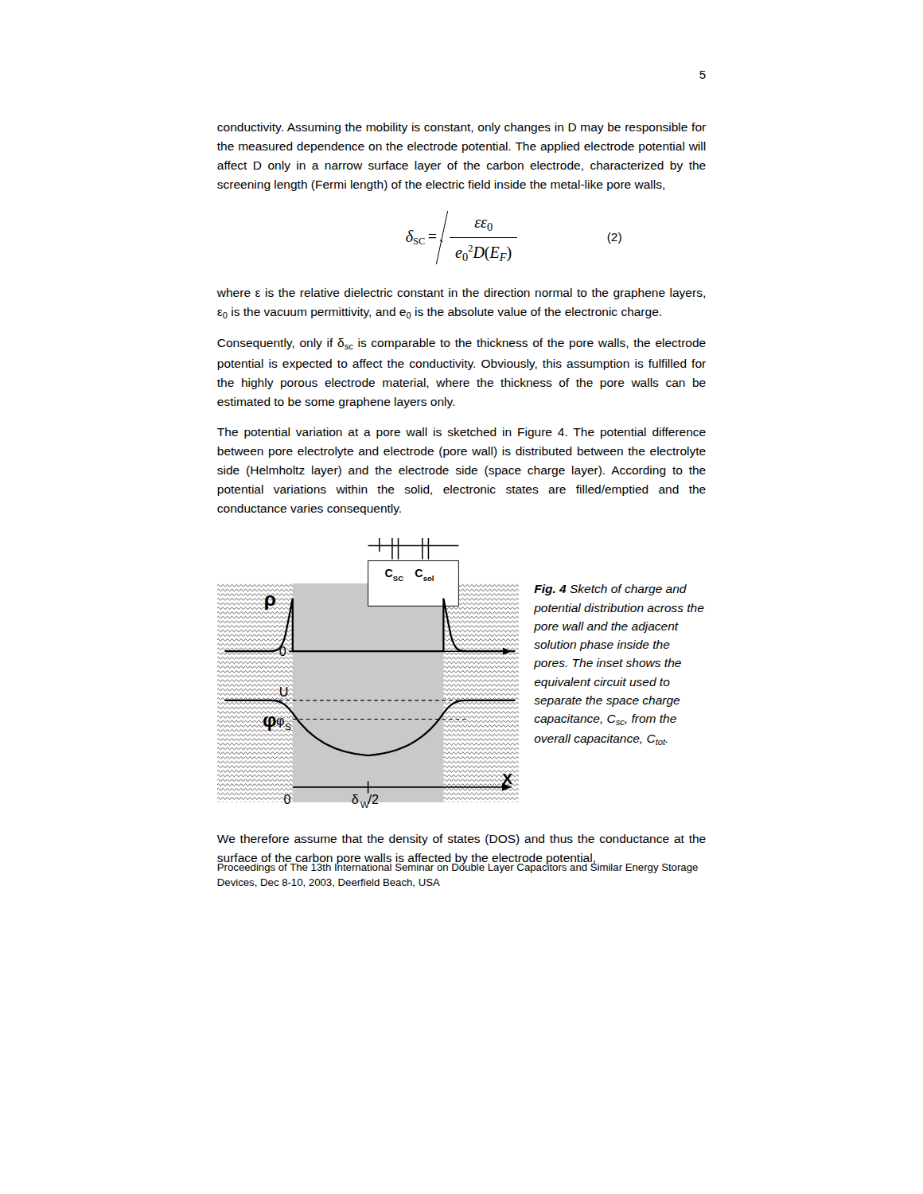5
conductivity. Assuming the mobility is constant, only changes in D may be responsible for the measured dependence on the electrode potential. The applied electrode potential will affect D only in a narrow surface layer of the carbon electrode, characterized by the screening length (Fermi length) of the electric field inside the metal-like pore walls,
δSC=εε0 e02D(EF) (2)
where ε is the relative dielectric constant in the direction normal to the graphene layers, ε0 is the vacuum permittivity, and e0 is the absolute value of the electronic charge.
Consequently, only if δsc is comparable to the thickness of the pore walls, the electrode potential is expected to affect the conductivity. Obviously, this assumption is fulfilled for the highly porous electrode material, where the thickness of the pore walls can be estimated to be some graphene layers only.
The potential variation at a pore wall is sketched in Figure 4. The potential difference between pore electrolyte and electrode (pore wall) is distributed between the electrolyte side (Helmholtz layer) and the electrode side (space charge layer). According to the potential variations within the solid, electronic states are filled/emptied and the conductance varies consequently.
C SC C sol ρ 0 φ U φ S X 0 δ W /2
Fig. 4 Sketch of charge and potential distribution across the pore wall and the adjacent solution phase inside the pores. The inset shows the equivalent circuit used to separate the space charge capacitance, Csc, from the overall capacitance, Ctot.
We therefore assume that the density of states (DOS) and thus the conductance at the surface of the carbon pore walls is affected by the electrode potential,
Proceedings of The 13th International Seminar on Double Layer Capacitors and Similar Energy Storage Devices, Dec 8-10, 2003, Deerfield Beach, USA